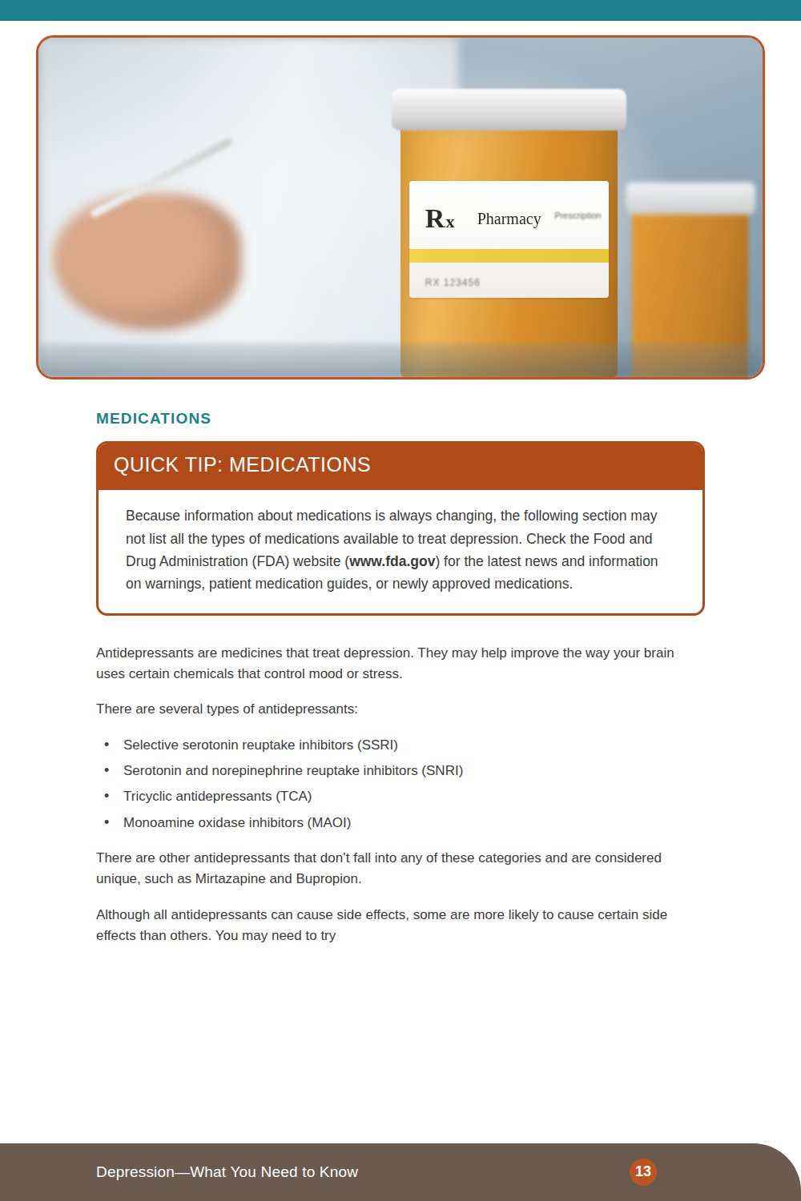Rx Pharmacy Prescription
RX 123456
Medications
QUICK TIP: MEDICATIONS
Because information about medications is always changing, the following section may not list all the types of medications available to treat depression. Check the Food and Drug Administration (FDA) website (www.fda.gov) for the latest news and information on warnings, patient medication guides, or newly approved medications.
Antidepressants are medicines that treat depression. They may help improve the way your brain uses certain chemicals that control mood or stress.
There are several types of antidepressants:
Selective serotonin reuptake inhibitors (SSRI)
Serotonin and norepinephrine reuptake inhibitors (SNRI)
Tricyclic antidepressants (TCA)
Monoamine oxidase inhibitors (MAOI)
There are other antidepressants that don’t fall into any of these categories and are considered unique, such as Mirtazapine and Bupropion.
Although all antidepressants can cause side effects, some are more likely to cause certain side effects than others. You may need to try
Depression—What You Need to Know 13